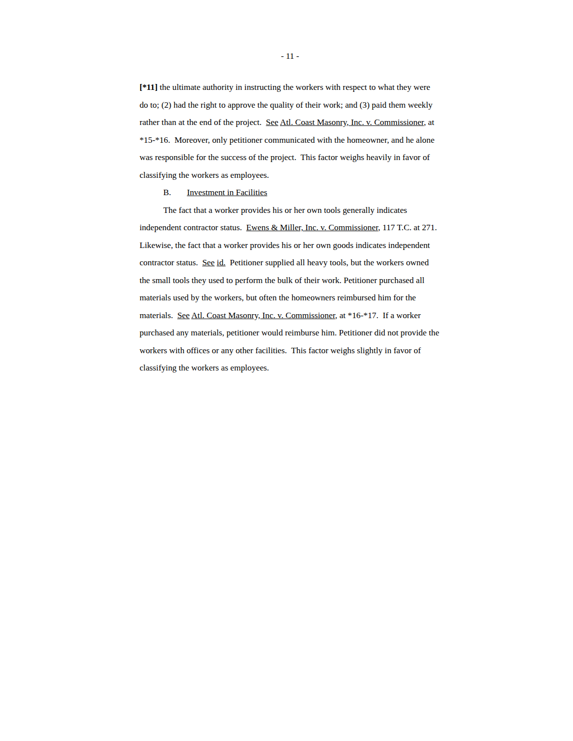- 11 -
[*11] the ultimate authority in instructing the workers with respect to what they were do to; (2) had the right to approve the quality of their work; and (3) paid them weekly rather than at the end of the project. See Atl. Coast Masonry, Inc. v. Commissioner, at *15-*16. Moreover, only petitioner communicated with the homeowner, and he alone was responsible for the success of the project. This factor weighs heavily in favor of classifying the workers as employees.
B. Investment in Facilities
The fact that a worker provides his or her own tools generally indicates independent contractor status. Ewens & Miller, Inc. v. Commissioner, 117 T.C. at 271. Likewise, the fact that a worker provides his or her own goods indicates independent contractor status. See id. Petitioner supplied all heavy tools, but the workers owned the small tools they used to perform the bulk of their work. Petitioner purchased all materials used by the workers, but often the homeowners reimbursed him for the materials. See Atl. Coast Masonry, Inc. v. Commissioner, at *16-*17. If a worker purchased any materials, petitioner would reimburse him. Petitioner did not provide the workers with offices or any other facilities. This factor weighs slightly in favor of classifying the workers as employees.